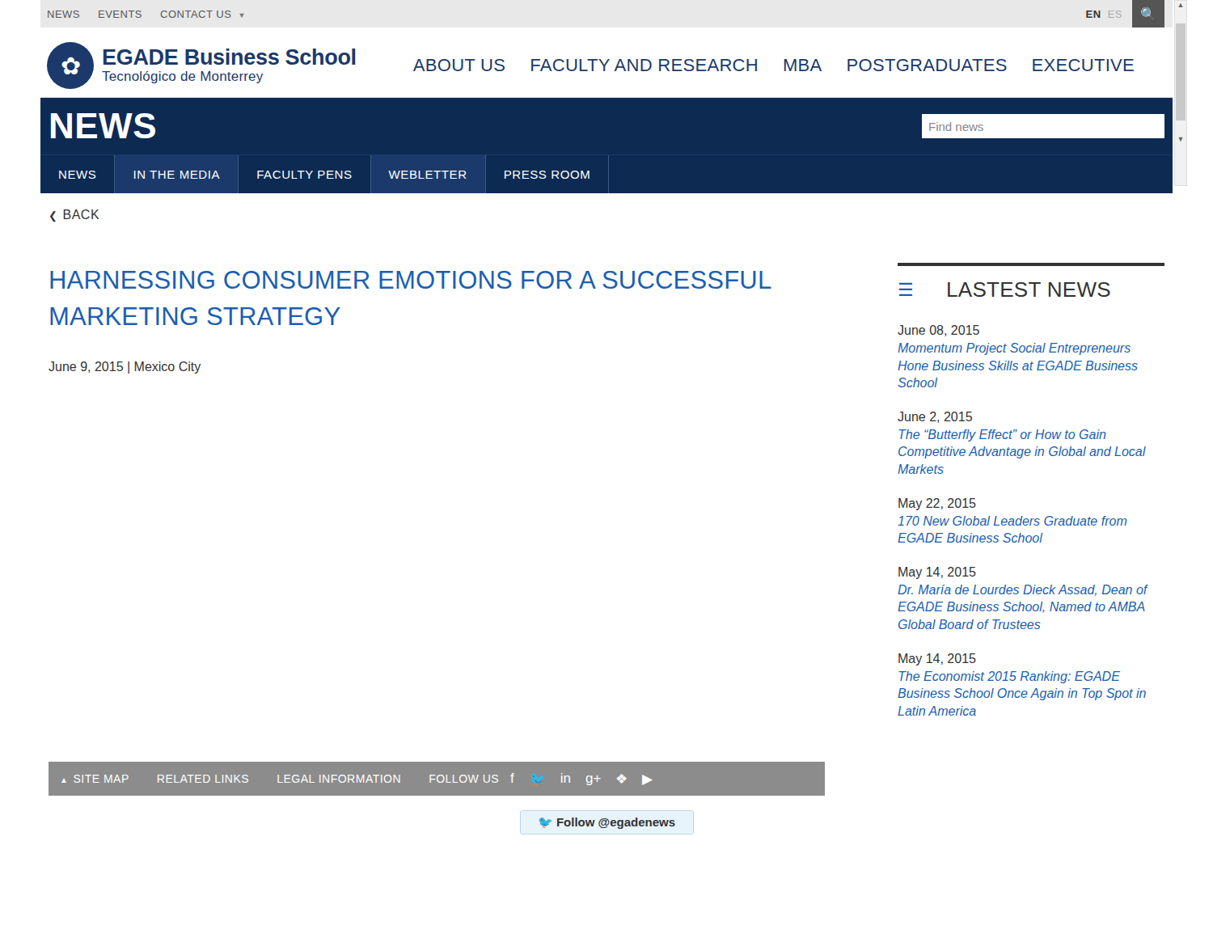News
Events
Contact us ▼
EN ES
🔍
✿
EGADE Business School
Tecnológico de Monterrey
About us
Faculty and Research
MBA
Postgraduates
Executive
NEWS
Find news
News In the media Faculty Pens Webletter Press Room
❮BACK
Harnessing Consumer Emotions for a Successful Marketing Strategy
June 9, 2015 | Mexico City
☰
Lastest News
June 08, 2015
Momentum Project Social Entrepreneurs Hone Business Skills at EGADE Business School
June 2, 2015
The “Butterfly Effect” or How to Gain Competitive Advantage in Global and Local Markets
May 22, 2015
170 New Global Leaders Graduate from EGADE Business School
May 14, 2015
Dr. María de Lourdes Dieck Assad, Dean of EGADE Business School, Named to AMBA Global Board of Trustees
May 14, 2015
The Economist 2015 Ranking: EGADE Business School Once Again in Top Spot in Latin America
▲Site Map Related Links Legal Information Follow us
f 🐦 in g+ ❖ ▶
🐦Follow @egadenews
▲
▼